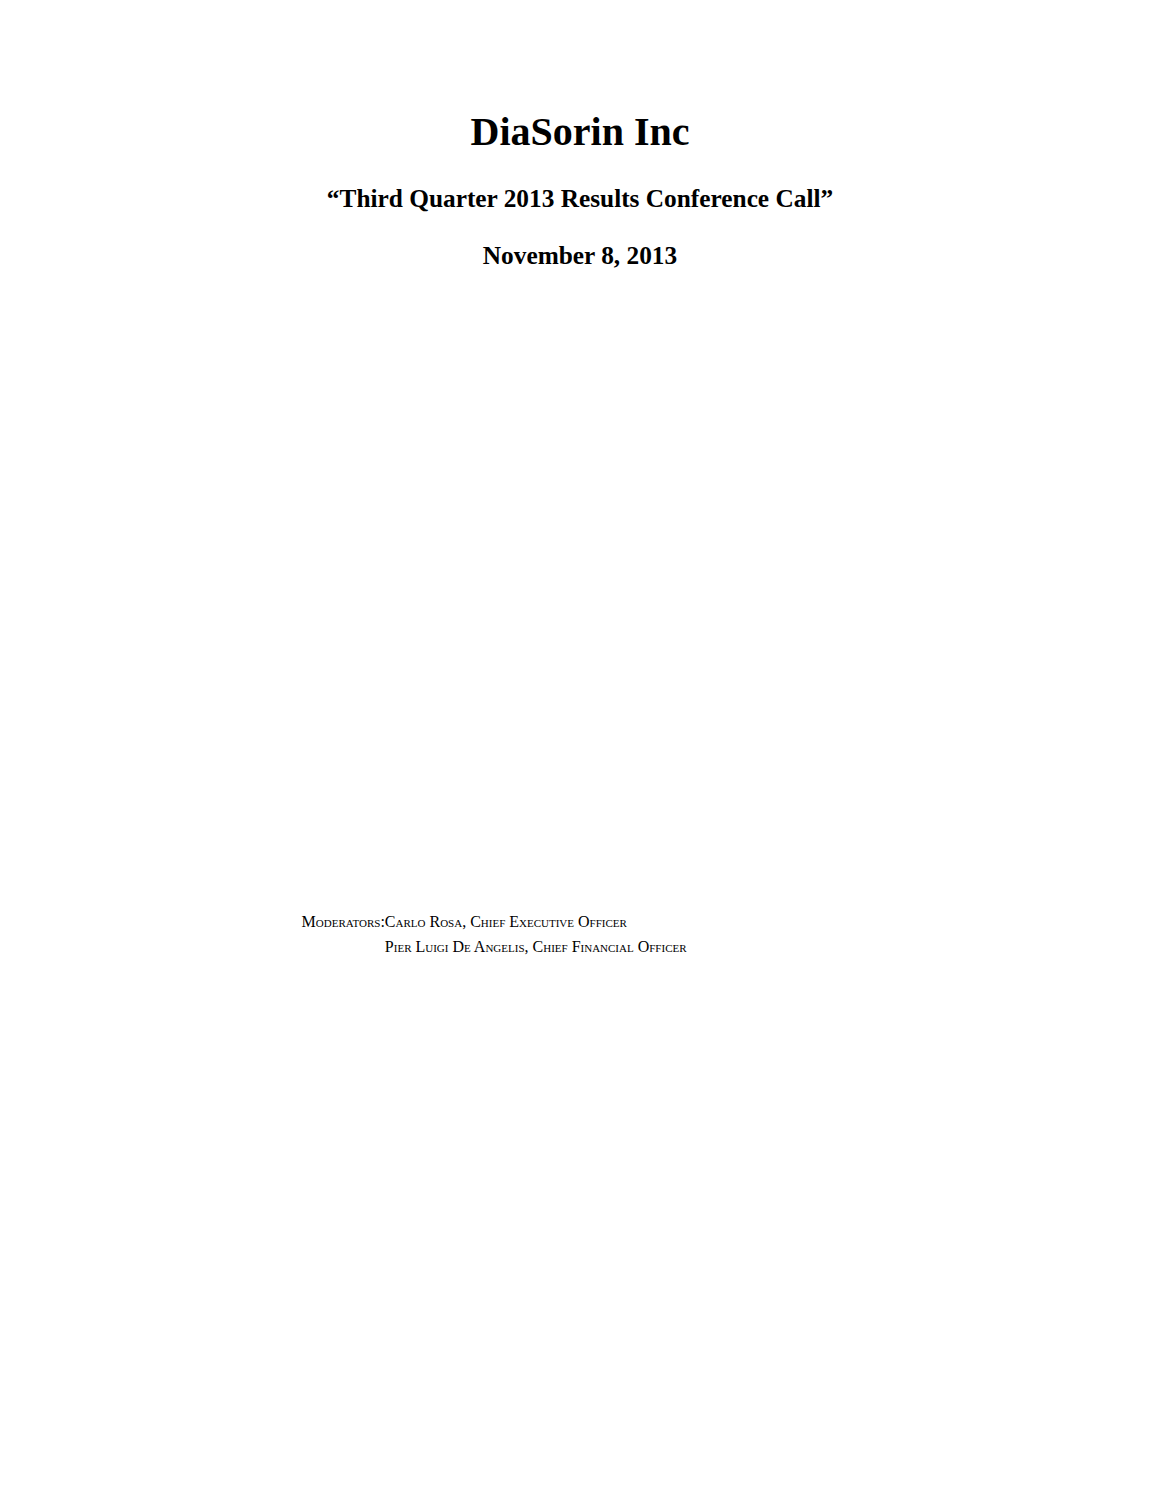DiaSorin Inc
“Third Quarter 2013 Results Conference Call”
November 8, 2013
| Moderators: | Carlo Rosa, Chief Executive Officer |
| | Pier Luigi De Angelis, Chief Financial Officer |